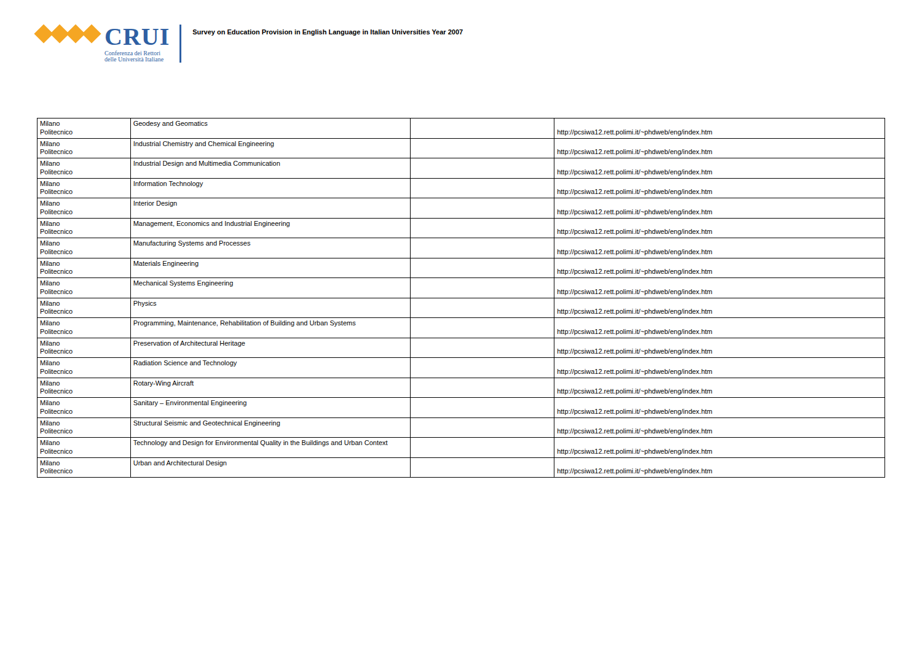CRUI
Conferenza dei Rettori
delle Università Italiane
Survey on Education Provision in English Language in Italian Universities Year 2007
| Milano Politecnico | Geodesy and Geomatics | | http://pcsiwa12.rett.polimi.it/~phdweb/eng/index.htm |
| Milano Politecnico | Industrial Chemistry and Chemical Engineering | | http://pcsiwa12.rett.polimi.it/~phdweb/eng/index.htm |
| Milano Politecnico | Industrial Design and Multimedia Communication | | http://pcsiwa12.rett.polimi.it/~phdweb/eng/index.htm |
| Milano Politecnico | Information Technology | | http://pcsiwa12.rett.polimi.it/~phdweb/eng/index.htm |
| Milano Politecnico | Interior Design | | http://pcsiwa12.rett.polimi.it/~phdweb/eng/index.htm |
| Milano Politecnico | Management, Economics and Industrial Engineering | | http://pcsiwa12.rett.polimi.it/~phdweb/eng/index.htm |
| Milano Politecnico | Manufacturing Systems and Processes | | http://pcsiwa12.rett.polimi.it/~phdweb/eng/index.htm |
| Milano Politecnico | Materials Engineering | | http://pcsiwa12.rett.polimi.it/~phdweb/eng/index.htm |
| Milano Politecnico | Mechanical Systems Engineering | | http://pcsiwa12.rett.polimi.it/~phdweb/eng/index.htm |
| Milano Politecnico | Physics | | http://pcsiwa12.rett.polimi.it/~phdweb/eng/index.htm |
| Milano Politecnico | Programming, Maintenance, Rehabilitation of Building and Urban Systems | | http://pcsiwa12.rett.polimi.it/~phdweb/eng/index.htm |
| Milano Politecnico | Preservation of Architectural Heritage | | http://pcsiwa12.rett.polimi.it/~phdweb/eng/index.htm |
| Milano Politecnico | Radiation Science and Technology | | http://pcsiwa12.rett.polimi.it/~phdweb/eng/index.htm |
| Milano Politecnico | Rotary-Wing Aircraft | | http://pcsiwa12.rett.polimi.it/~phdweb/eng/index.htm |
| Milano Politecnico | Sanitary – Environmental Engineering | | http://pcsiwa12.rett.polimi.it/~phdweb/eng/index.htm |
| Milano Politecnico | Structural Seismic and Geotechnical Engineering | | http://pcsiwa12.rett.polimi.it/~phdweb/eng/index.htm |
| Milano Politecnico | Technology and Design for Environmental Quality in the Buildings and Urban Context | | http://pcsiwa12.rett.polimi.it/~phdweb/eng/index.htm |
| Milano Politecnico | Urban and Architectural Design | | http://pcsiwa12.rett.polimi.it/~phdweb/eng/index.htm |